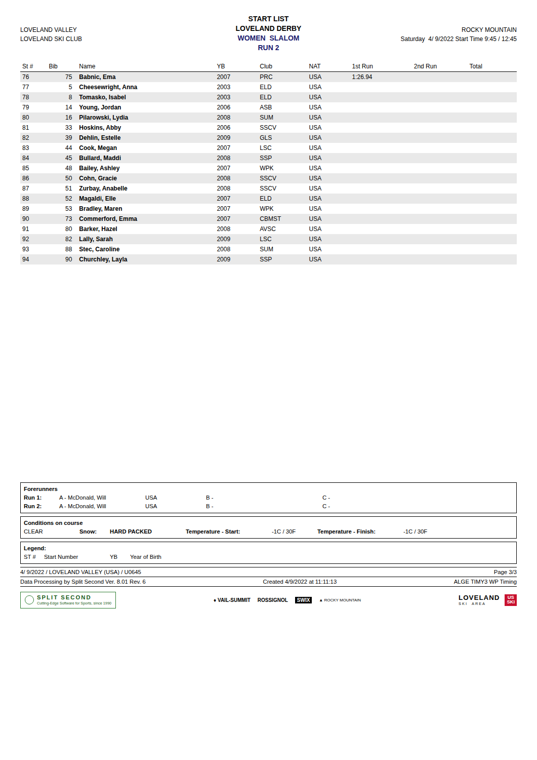START LIST
LOVELAND DERBY
WOMEN SLALOM
RUN 2
LOVELAND VALLEY
LOVELAND SKI CLUB
ROCKY MOUNTAIN
Saturday 4/ 9/2022 Start Time 9:45 / 12:45
| St # | Bib | Name | YB | Club | NAT | 1st Run | 2nd Run | Total |
| --- | --- | --- | --- | --- | --- | --- | --- | --- |
| 76 | 75 | Babnic, Ema | 2007 | PRC | USA | 1:26.94 | | |
| 77 | 5 | Cheesewright, Anna | 2003 | ELD | USA | | | |
| 78 | 8 | Tomasko, Isabel | 2003 | ELD | USA | | | |
| 79 | 14 | Young, Jordan | 2006 | ASB | USA | | | |
| 80 | 16 | Pilarowski, Lydia | 2008 | SUM | USA | | | |
| 81 | 33 | Hoskins, Abby | 2006 | SSCV | USA | | | |
| 82 | 39 | Dehlin, Estelle | 2009 | GLS | USA | | | |
| 83 | 44 | Cook, Megan | 2007 | LSC | USA | | | |
| 84 | 45 | Bullard, Maddi | 2008 | SSP | USA | | | |
| 85 | 48 | Bailey, Ashley | 2007 | WPK | USA | | | |
| 86 | 50 | Cohn, Gracie | 2008 | SSCV | USA | | | |
| 87 | 51 | Zurbay, Anabelle | 2008 | SSCV | USA | | | |
| 88 | 52 | Magaldi, Elle | 2007 | ELD | USA | | | |
| 89 | 53 | Bradley, Maren | 2007 | WPK | USA | | | |
| 90 | 73 | Commerford, Emma | 2007 | CBMST | USA | | | |
| 91 | 80 | Barker, Hazel | 2008 | AVSC | USA | | | |
| 92 | 82 | Lally, Sarah | 2009 | LSC | USA | | | |
| 93 | 88 | Stec, Caroline | 2008 | SUM | USA | | | |
| 94 | 90 | Churchley, Layla | 2009 | SSP | USA | | | |
Forerunners
Run 1:
A - McDonald, Will
USA
B -
C -
Run 2:
A - McDonald, Will
USA
B -
C -
Conditions on course
CLEAR
Snow:
HARD PACKED
Temperature - Start:
-1C / 30F
Temperature - Finish:
-1C / 30F
Legend:
ST #
Start Number
YB
Year of Birth
4/ 9/2022 / LOVELAND VALLEY (USA) / U0645
Page 3/3
Data Processing by Split Second Ver. 8.01 Rev. 6
Created 4/9/2022 at 11:11:13
ALGE TIMY3 WP Timing
SPLIT SECOND
Cutting-Edge Software for Sports, since 1990
♦ VAIL-SUMMIT ROSSIGNOL SWIX ▲ ROCKY MOUNTAIN
LOVELANDSKI AREA
US
SKI